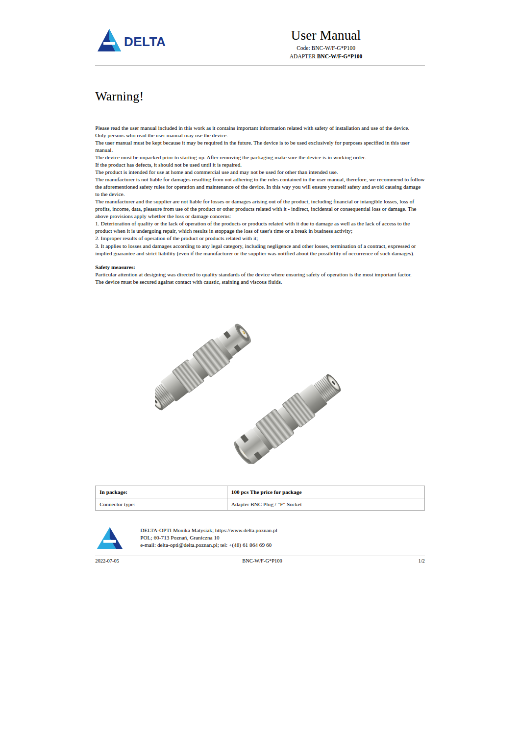DELTA
User Manual
Code: BNC-W/F-G*P100
ADAPTER BNC-W/F-G*P100
Warning!
Please read the user manual included in this work as it contains important information related with safety of installation and use of the device.
Only persons who read the user manual may use the device.
The user manual must be kept because it may be required in the future. The device is to be used exclusively for purposes specified in this user manual.
The device must be unpacked prior to starting-up. After removing the packaging make sure the device is in working order.
If the product has defects, it should not be used until it is repaired.
The product is intended for use at home and commercial use and may not be used for other than intended use.
The manufacturer is not liable for damages resulting from not adhering to the rules contained in the user manual, therefore, we recommend to follow the aforementioned safety rules for operation and maintenance of the device. In this way you will ensure yourself safety and avoid causing damage to the device.
The manufacturer and the supplier are not liable for losses or damages arising out of the product, including financial or intangible losses, loss of profits, income, data, pleasure from use of the product or other products related with it - indirect, incidental or consequential loss or damage. The above provisions apply whether the loss or damage concerns:
1. Deterioration of quality or the lack of operation of the products or products related with it due to damage as well as the lack of access to the product when it is undergoing repair, which results in stoppage the loss of user's time or a break in business activity;
2. Improper results of operation of the product or products related with it;
3. It applies to losses and damages according to any legal category, including negligence and other losses, termination of a contract, expressed or implied guarantee and strict liability (even if the manufacturer or the supplier was notified about the possibility of occurrence of such damages).
Safety measures:
Particular attention at designing was directed to quality standards of the device where ensuring safety of operation is the most important factor.
The device must be secured against contact with caustic, staining and viscous fluids.
| In package: | 100 pcs The price for package |
| Connector type: | Adapter BNC Plug / "F" Socket |
DELTA-OPTI Monika Matysiak; https://www.delta.poznan.pl
POL; 60-713 Poznań, Graniczna 10
e-mail: delta-opti@delta.poznan.pl; tel: +(48) 61 864 69 60
2022-07-05
BNC-W/F-G*P100
1/2